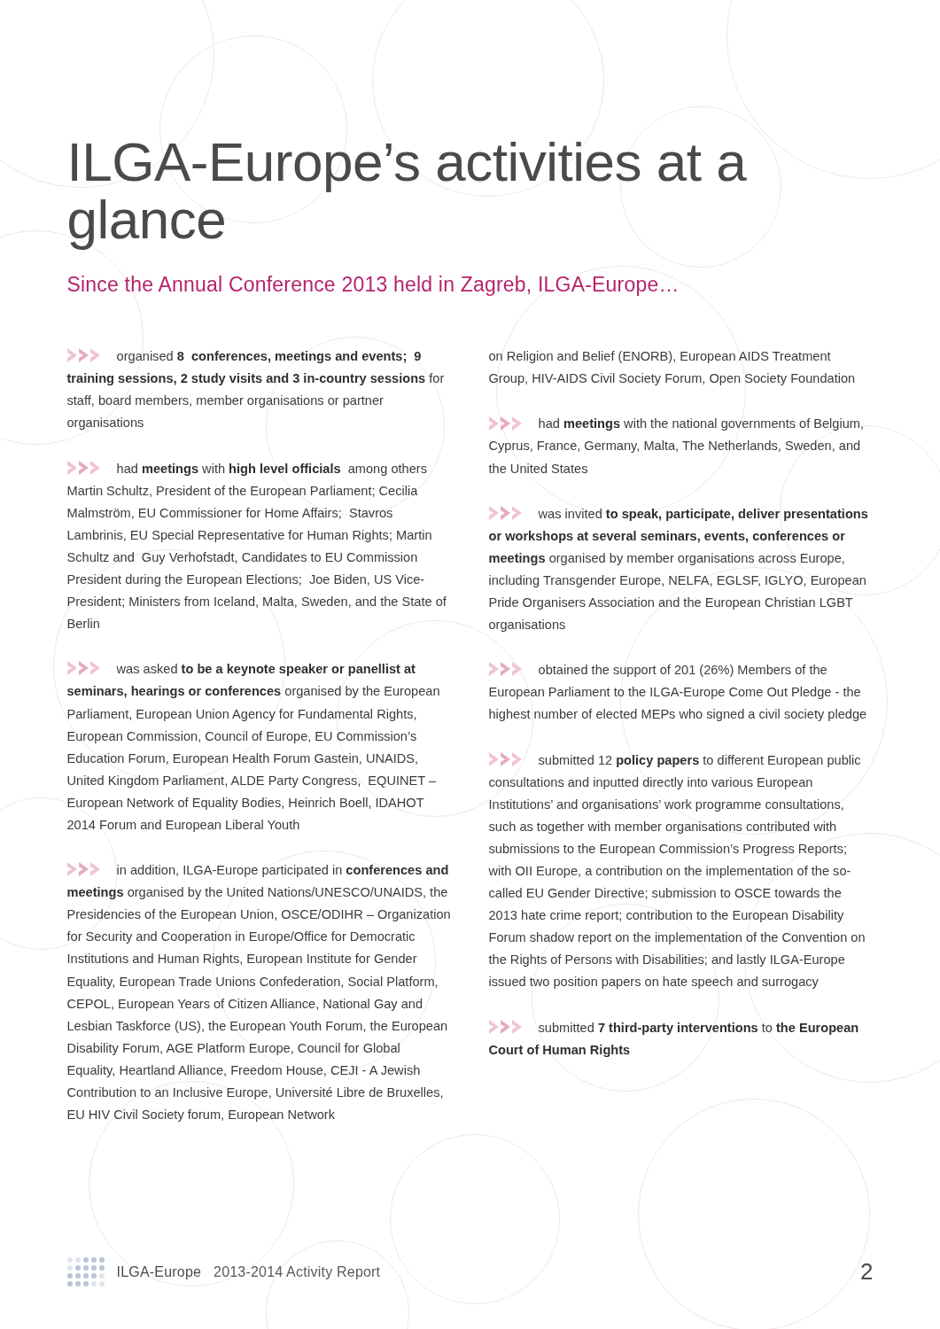ILGA-Europe’s activities at a glance
Since the Annual Conference 2013 held in Zagreb, ILGA-Europe…
organised 8 conferences, meetings and events; 9 training sessions, 2 study visits and 3 in-country sessions for staff, board members, member organisations or partner organisations
had meetings with high level officials among others Martin Schultz, President of the European Parliament; Cecilia Malmström, EU Commissioner for Home Affairs; Stavros Lambrinis, EU Special Representative for Human Rights; Martin Schultz and Guy Verhofstadt, Candidates to EU Commission President during the European Elections; Joe Biden, US Vice-President; Ministers from Iceland, Malta, Sweden, and the State of Berlin
was asked to be a keynote speaker or panellist at seminars, hearings or conferences organised by the European Parliament, European Union Agency for Fundamental Rights, European Commission, Council of Europe, EU Commission’s Education Forum, European Health Forum Gastein, UNAIDS, United Kingdom Parliament, ALDE Party Congress, EQUINET – European Network of Equality Bodies, Heinrich Boell, IDAHOT 2014 Forum and European Liberal Youth
in addition, ILGA-Europe participated in conferences and meetings organised by the United Nations/UNESCO/UNAIDS, the Presidencies of the European Union, OSCE/ODIHR – Organization for Security and Cooperation in Europe/Office for Democratic Institutions and Human Rights, European Institute for Gender Equality, European Trade Unions Confederation, Social Platform, CEPOL, European Years of Citizen Alliance, National Gay and Lesbian Taskforce (US), the European Youth Forum, the European Disability Forum, AGE Platform Europe, Council for Global Equality, Heartland Alliance, Freedom House, CEJI - A Jewish Contribution to an Inclusive Europe, Université Libre de Bruxelles, EU HIV Civil Society forum, European Network
on Religion and Belief (ENORB), European AIDS Treatment Group, HIV-AIDS Civil Society Forum, Open Society Foundation
had meetings with the national governments of Belgium, Cyprus, France, Germany, Malta, The Netherlands, Sweden, and the United States
was invited to speak, participate, deliver presentations or workshops at several seminars, events, conferences or meetings organised by member organisations across Europe, including Transgender Europe, NELFA, EGLSF, IGLYO, European Pride Organisers Association and the European Christian LGBT organisations
obtained the support of 201 (26%) Members of the European Parliament to the ILGA-Europe Come Out Pledge - the highest number of elected MEPs who signed a civil society pledge
submitted 12 policy papers to different European public consultations and inputted directly into various European Institutions’ and organisations’ work programme consultations, such as together with member organisations contributed with submissions to the European Commission’s Progress Reports; with OII Europe, a contribution on the implementation of the so-called EU Gender Directive; submission to OSCE towards the 2013 hate crime report; contribution to the European Disability Forum shadow report on the implementation of the Convention on the Rights of Persons with Disabilities; and lastly ILGA-Europe issued two position papers on hate speech and surrogacy
submitted 7 third-party interventions to the European Court of Human Rights
ILGA-Europe 2013-2014 Activity Report
2